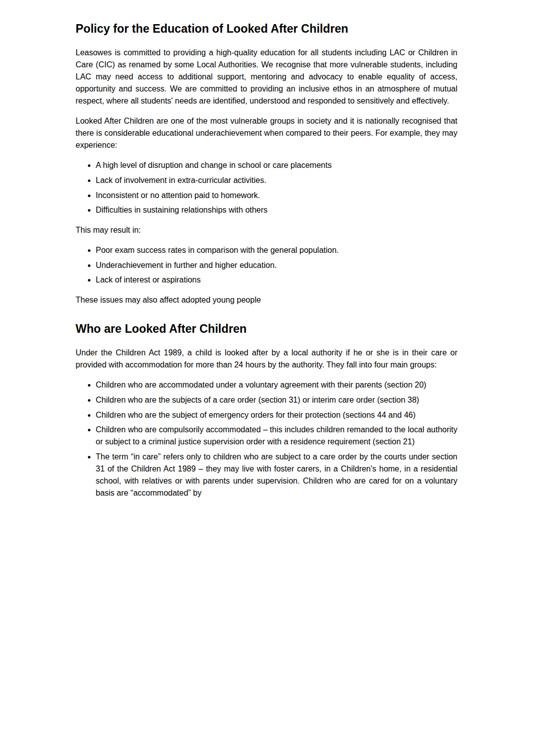Policy for the Education of Looked After Children
Leasowes is committed to providing a high-quality education for all students including LAC or Children in Care (CIC) as renamed by some Local Authorities. We recognise that more vulnerable students, including LAC may need access to additional support, mentoring and advocacy to enable equality of access, opportunity and success. We are committed to providing an inclusive ethos in an atmosphere of mutual respect, where all students' needs are identified, understood and responded to sensitively and effectively.
Looked After Children are one of the most vulnerable groups in society and it is nationally recognised that there is considerable educational underachievement when compared to their peers. For example, they may experience:
A high level of disruption and change in school or care placements
Lack of involvement in extra-curricular activities.
Inconsistent or no attention paid to homework.
Difficulties in sustaining relationships with others
This may result in:
Poor exam success rates in comparison with the general population.
Underachievement in further and higher education.
Lack of interest or aspirations
These issues may also affect adopted young people
Who are Looked After Children
Under the Children Act 1989, a child is looked after by a local authority if he or she is in their care or provided with accommodation for more than 24 hours by the authority. They fall into four main groups:
Children who are accommodated under a voluntary agreement with their parents (section 20)
Children who are the subjects of a care order (section 31) or interim care order (section 38)
Children who are the subject of emergency orders for their protection (sections 44 and 46)
Children who are compulsorily accommodated – this includes children remanded to the local authority or subject to a criminal justice supervision order with a residence requirement (section 21)
The term “in care” refers only to children who are subject to a care order by the courts under section 31 of the Children Act 1989 – they may live with foster carers, in a Children's home, in a residential school, with relatives or with parents under supervision. Children who are cared for on a voluntary basis are “accommodated” by